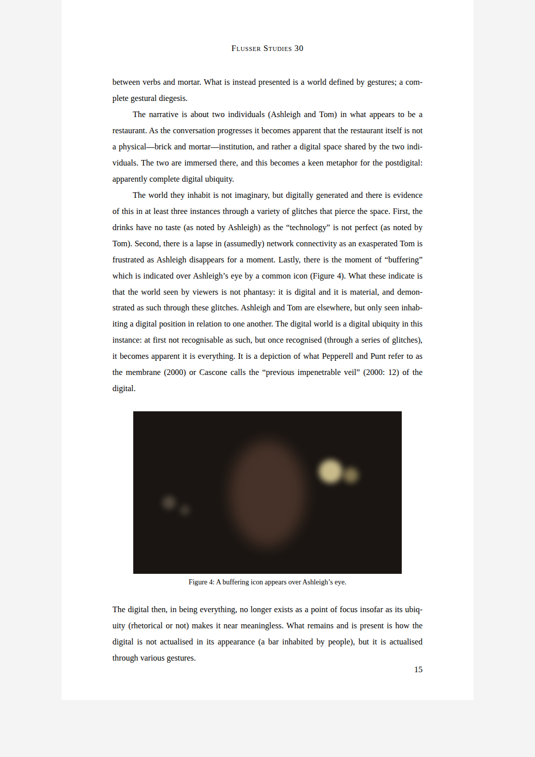Flusser Studies 30
between verbs and mortar. What is instead presented is a world defined by gestures; a complete gestural diegesis.
The narrative is about two individuals (Ashleigh and Tom) in what appears to be a restaurant. As the conversation progresses it becomes apparent that the restaurant itself is not a physical—brick and mortar—institution, and rather a digital space shared by the two individuals. The two are immersed there, and this becomes a keen metaphor for the postdigital: apparently complete digital ubiquity.
The world they inhabit is not imaginary, but digitally generated and there is evidence of this in at least three instances through a variety of glitches that pierce the space. First, the drinks have no taste (as noted by Ashleigh) as the “technology” is not perfect (as noted by Tom). Second, there is a lapse in (assumedly) network connectivity as an exasperated Tom is frustrated as Ashleigh disappears for a moment. Lastly, there is the moment of “buffering” which is indicated over Ashleigh’s eye by a common icon (Figure 4). What these indicate is that the world seen by viewers is not phantasy: it is digital and it is material, and demonstrated as such through these glitches. Ashleigh and Tom are elsewhere, but only seen inhabiting a digital position in relation to one another. The digital world is a digital ubiquity in this instance: at first not recognisable as such, but once recognised (through a series of glitches), it becomes apparent it is everything. It is a depiction of what Pepperell and Punt refer to as the membrane (2000) or Cascone calls the “previous impenetrable veil” (2000: 12) of the digital.
Figure 4: A buffering icon appears over Ashleigh’s eye.
The digital then, in being everything, no longer exists as a point of focus insofar as its ubiquity (rhetorical or not) makes it near meaningless. What remains and is present is how the digital is not actualised in its appearance (a bar inhabited by people), but it is actualised through various gestures.
15